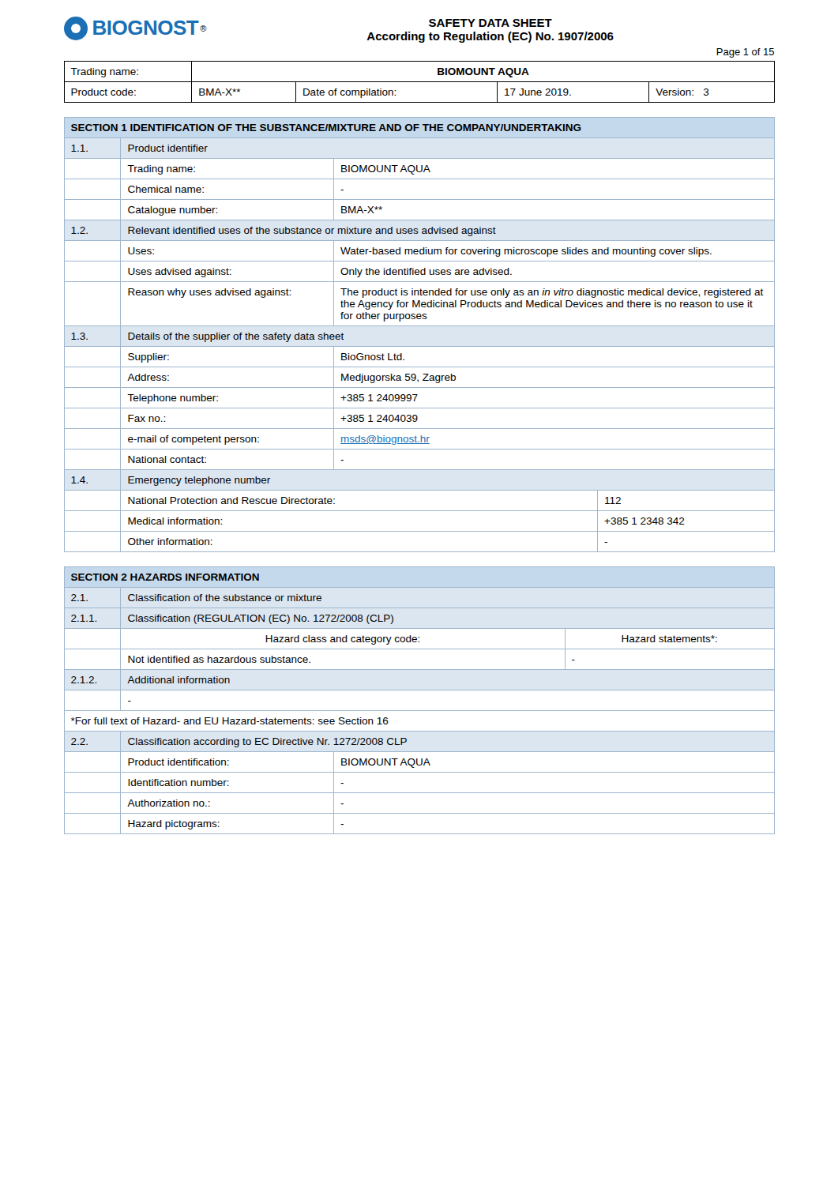BIO GNOST®
SAFETY DATA SHEET
According to Regulation (EC) No. 1907/2006
Page 1 of 15
| Trading name: | BIOMOUNT AQUA |
| Product code: | BMA-X** | Date of compilation: | 17 June 2019. | Version: 3 |
| SECTION 1 IDENTIFICATION OF THE SUBSTANCE/MIXTURE AND OF THE COMPANY/UNDERTAKING |
| 1.1. | Product identifier |
| | Trading name: | BIOMOUNT AQUA |
| | Chemical name: | - |
| | Catalogue number: | BMA-X** |
| 1.2. | Relevant identified uses of the substance or mixture and uses advised against |
| | Uses: | Water-based medium for covering microscope slides and mounting cover slips. |
| | Uses advised against: | Only the identified uses are advised. |
| | Reason why uses advised against: | The product is intended for use only as an in vitro diagnostic medical device, registered at the Agency for Medicinal Products and Medical Devices and there is no reason to use it for other purposes |
| 1.3. | Details of the supplier of the safety data sheet |
| | Supplier: | BioGnost Ltd. |
| | Address: | Medjugorska 59, Zagreb |
| | Telephone number: | +385 1 2409997 |
| | Fax no.: | +385 1 2404039 |
| | e-mail of competent person: | msds@biognost.hr |
| | National contact: | - |
| 1.4. | Emergency telephone number |
| | National Protection and Rescue Directorate: | 112 |
| | Medical information: | +385 1 2348 342 |
| | Other information: | - |
| SECTION 2 HAZARDS INFORMATION |
| 2.1. | Classification of the substance or mixture |
| 2.1.1. | Classification (REGULATION (EC) No. 1272/2008 (CLP) |
| | Hazard class and category code: | Hazard statements*: |
| | Not identified as hazardous substance. | - |
| 2.1.2. | Additional information |
| | - |
| *For full text of Hazard- and EU Hazard-statements: see Section 16 |
| 2.2. | Classification according to EC Directive Nr. 1272/2008 CLP |
| | Product identification: | BIOMOUNT AQUA |
| | Identification number: | - |
| | Authorization no.: | - |
| | Hazard pictograms: | - |